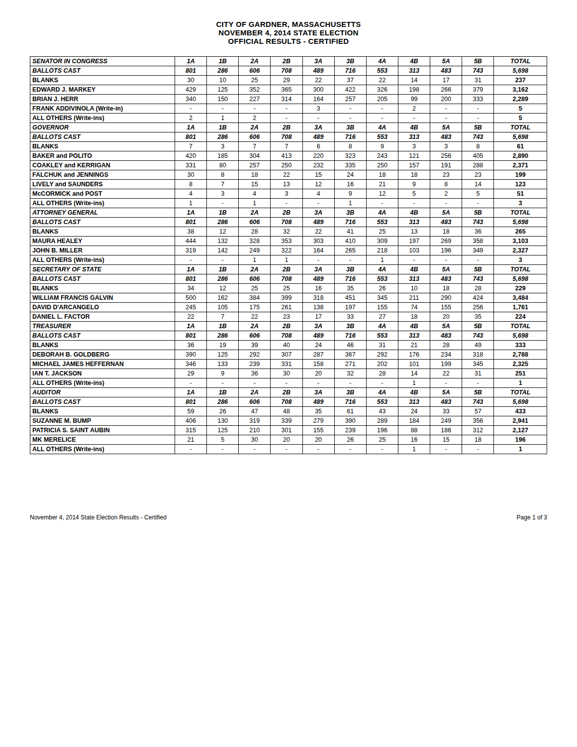CITY OF GARDNER, MASSACHUSETTS
NOVEMBER 4, 2014 STATE ELECTION
OFFICIAL RESULTS - CERTIFIED
| SENATOR IN CONGRESS | 1A | 1B | 2A | 2B | 3A | 3B | 4A | 4B | 5A | 5B | TOTAL |
| BALLOTS CAST | 801 | 286 | 606 | 708 | 489 | 716 | 553 | 313 | 483 | 743 | 5,698 |
| BLANKS | 30 | 10 | 25 | 29 | 22 | 37 | 22 | 14 | 17 | 31 | 237 |
| EDWARD J. MARKEY | 429 | 125 | 352 | 365 | 300 | 422 | 326 | 198 | 266 | 379 | 3,162 |
| BRIAN J. HERR | 340 | 150 | 227 | 314 | 164 | 257 | 205 | 99 | 200 | 333 | 2,289 |
| FRANK ADDIVINOLA (Write-in) | - | - | - | - | 3 | - | - | 2 | - | - | 5 |
| ALL OTHERS (Write-ins) | 2 | 1 | 2 | - | - | - | - | - | - | - | 5 |
| GOVERNOR | 1A | 1B | 2A | 2B | 3A | 3B | 4A | 4B | 5A | 5B | TOTAL |
| BALLOTS CAST | 801 | 286 | 606 | 708 | 489 | 716 | 553 | 313 | 483 | 743 | 5,698 |
| BLANKS | 7 | 3 | 7 | 7 | 6 | 8 | 9 | 3 | 3 | 8 | 61 |
| BAKER and POLITO | 420 | 185 | 304 | 413 | 220 | 323 | 243 | 121 | 256 | 405 | 2,890 |
| COAKLEY and KERRIGAN | 331 | 80 | 257 | 250 | 232 | 335 | 250 | 157 | 191 | 288 | 2,371 |
| FALCHUK and JENNINGS | 30 | 8 | 18 | 22 | 15 | 24 | 18 | 18 | 23 | 23 | 199 |
| LIVELY and SAUNDERS | 8 | 7 | 15 | 13 | 12 | 16 | 21 | 9 | 8 | 14 | 123 |
| McCORMICK and POST | 4 | 3 | 4 | 3 | 4 | 9 | 12 | 5 | 2 | 5 | 51 |
| ALL OTHERS (Write-ins) | 1 | - | 1 | - | - | 1 | - | - | - | - | 3 |
| ATTORNEY GENERAL | 1A | 1B | 2A | 2B | 3A | 3B | 4A | 4B | 5A | 5B | TOTAL |
| BALLOTS CAST | 801 | 286 | 606 | 708 | 489 | 716 | 553 | 313 | 483 | 743 | 5,698 |
| BLANKS | 38 | 12 | 28 | 32 | 22 | 41 | 25 | 13 | 18 | 36 | 265 |
| MAURA HEALEY | 444 | 132 | 328 | 353 | 303 | 410 | 309 | 197 | 269 | 358 | 3,103 |
| JOHN B. MILLER | 319 | 142 | 249 | 322 | 164 | 265 | 218 | 103 | 196 | 349 | 2,327 |
| ALL OTHERS (Write-ins) | - | - | 1 | 1 | - | - | 1 | - | - | - | 3 |
| SECRETARY OF STATE | 1A | 1B | 2A | 2B | 3A | 3B | 4A | 4B | 5A | 5B | TOTAL |
| BALLOTS CAST | 801 | 286 | 606 | 708 | 489 | 716 | 553 | 313 | 483 | 743 | 5,698 |
| BLANKS | 34 | 12 | 25 | 25 | 16 | 35 | 26 | 10 | 18 | 28 | 229 |
| WILLIAM FRANCIS GALVIN | 500 | 162 | 384 | 399 | 318 | 451 | 345 | 211 | 290 | 424 | 3,484 |
| DAVID D'ARCANGELO | 245 | 105 | 175 | 261 | 138 | 197 | 155 | 74 | 155 | 256 | 1,761 |
| DANIEL L. FACTOR | 22 | 7 | 22 | 23 | 17 | 33 | 27 | 18 | 20 | 35 | 224 |
| TREASURER | 1A | 1B | 2A | 2B | 3A | 3B | 4A | 4B | 5A | 5B | TOTAL |
| BALLOTS CAST | 801 | 286 | 606 | 708 | 489 | 716 | 553 | 313 | 483 | 743 | 5,698 |
| BLANKS | 36 | 19 | 39 | 40 | 24 | 46 | 31 | 21 | 28 | 49 | 333 |
| DEBORAH B. GOLDBERG | 390 | 125 | 292 | 307 | 287 | 367 | 292 | 176 | 234 | 318 | 2,788 |
| MICHAEL JAMES HEFFERNAN | 346 | 133 | 239 | 331 | 158 | 271 | 202 | 101 | 199 | 345 | 2,325 |
| IAN T. JACKSON | 29 | 9 | 36 | 30 | 20 | 32 | 28 | 14 | 22 | 31 | 251 |
| ALL OTHERS (Write-ins) | - | - | - | - | - | - | - | 1 | - | - | 1 |
| AUDITOR | 1A | 1B | 2A | 2B | 3A | 3B | 4A | 4B | 5A | 5B | TOTAL |
| BALLOTS CAST | 801 | 286 | 606 | 708 | 489 | 716 | 553 | 313 | 483 | 743 | 5,698 |
| BLANKS | 59 | 26 | 47 | 48 | 35 | 61 | 43 | 24 | 33 | 57 | 433 |
| SUZANNE M. BUMP | 406 | 130 | 319 | 339 | 279 | 390 | 289 | 184 | 249 | 356 | 2,941 |
| PATRICIA S. SAINT AUBIN | 315 | 125 | 210 | 301 | 155 | 239 | 196 | 88 | 186 | 312 | 2,127 |
| MK MERELICE | 21 | 5 | 30 | 20 | 20 | 26 | 25 | 16 | 15 | 18 | 196 |
| ALL OTHERS (Write-ins) | - | - | - | - | - | - | - | 1 | - | - | 1 |
November 4, 2014 State Election Results - Certified Page 1 of 3